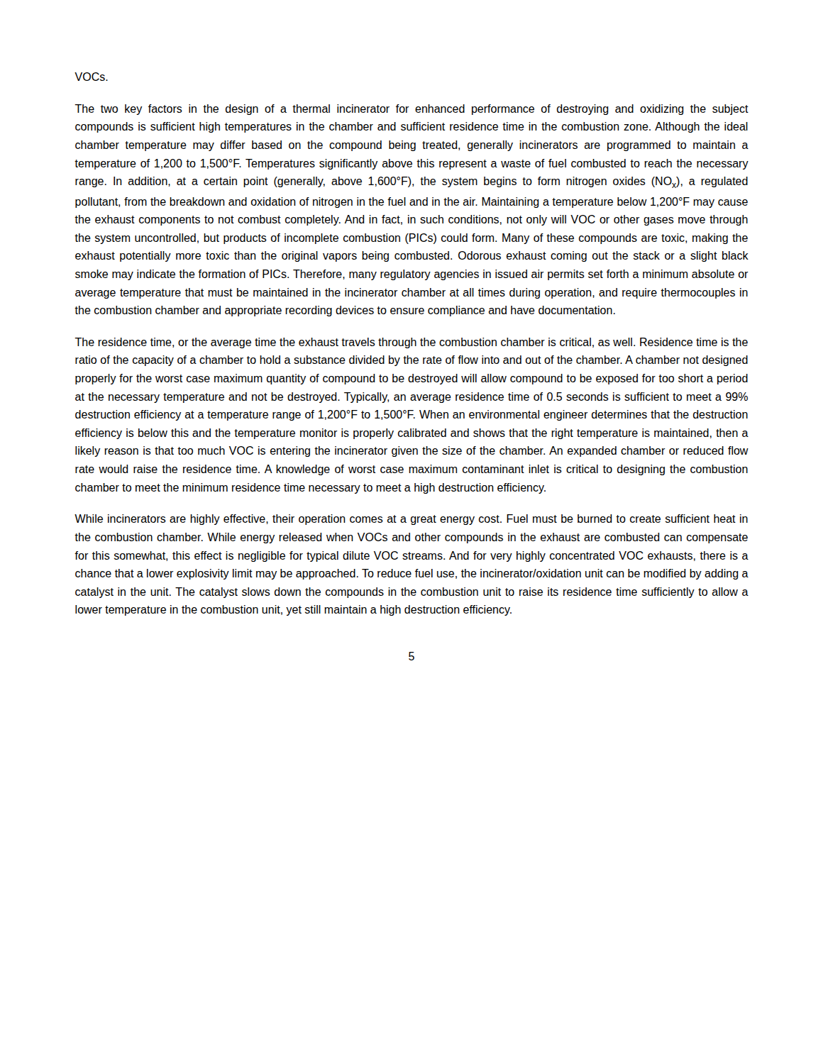VOCs.
The two key factors in the design of a thermal incinerator for enhanced performance of destroying and oxidizing the subject compounds is sufficient high temperatures in the chamber and sufficient residence time in the combustion zone. Although the ideal chamber temperature may differ based on the compound being treated, generally incinerators are programmed to maintain a temperature of 1,200 to 1,500°F. Temperatures significantly above this represent a waste of fuel combusted to reach the necessary range. In addition, at a certain point (generally, above 1,600°F), the system begins to form nitrogen oxides (NOx), a regulated pollutant, from the breakdown and oxidation of nitrogen in the fuel and in the air. Maintaining a temperature below 1,200°F may cause the exhaust components to not combust completely. And in fact, in such conditions, not only will VOC or other gases move through the system uncontrolled, but products of incomplete combustion (PICs) could form. Many of these compounds are toxic, making the exhaust potentially more toxic than the original vapors being combusted. Odorous exhaust coming out the stack or a slight black smoke may indicate the formation of PICs. Therefore, many regulatory agencies in issued air permits set forth a minimum absolute or average temperature that must be maintained in the incinerator chamber at all times during operation, and require thermocouples in the combustion chamber and appropriate recording devices to ensure compliance and have documentation.
The residence time, or the average time the exhaust travels through the combustion chamber is critical, as well. Residence time is the ratio of the capacity of a chamber to hold a substance divided by the rate of flow into and out of the chamber. A chamber not designed properly for the worst case maximum quantity of compound to be destroyed will allow compound to be exposed for too short a period at the necessary temperature and not be destroyed. Typically, an average residence time of 0.5 seconds is sufficient to meet a 99% destruction efficiency at a temperature range of 1,200°F to 1,500°F. When an environmental engineer determines that the destruction efficiency is below this and the temperature monitor is properly calibrated and shows that the right temperature is maintained, then a likely reason is that too much VOC is entering the incinerator given the size of the chamber. An expanded chamber or reduced flow rate would raise the residence time. A knowledge of worst case maximum contaminant inlet is critical to designing the combustion chamber to meet the minimum residence time necessary to meet a high destruction efficiency.
While incinerators are highly effective, their operation comes at a great energy cost. Fuel must be burned to create sufficient heat in the combustion chamber. While energy released when VOCs and other compounds in the exhaust are combusted can compensate for this somewhat, this effect is negligible for typical dilute VOC streams. And for very highly concentrated VOC exhausts, there is a chance that a lower explosivity limit may be approached. To reduce fuel use, the incinerator/oxidation unit can be modified by adding a catalyst in the unit. The catalyst slows down the compounds in the combustion unit to raise its residence time sufficiently to allow a lower temperature in the combustion unit, yet still maintain a high destruction efficiency.
5